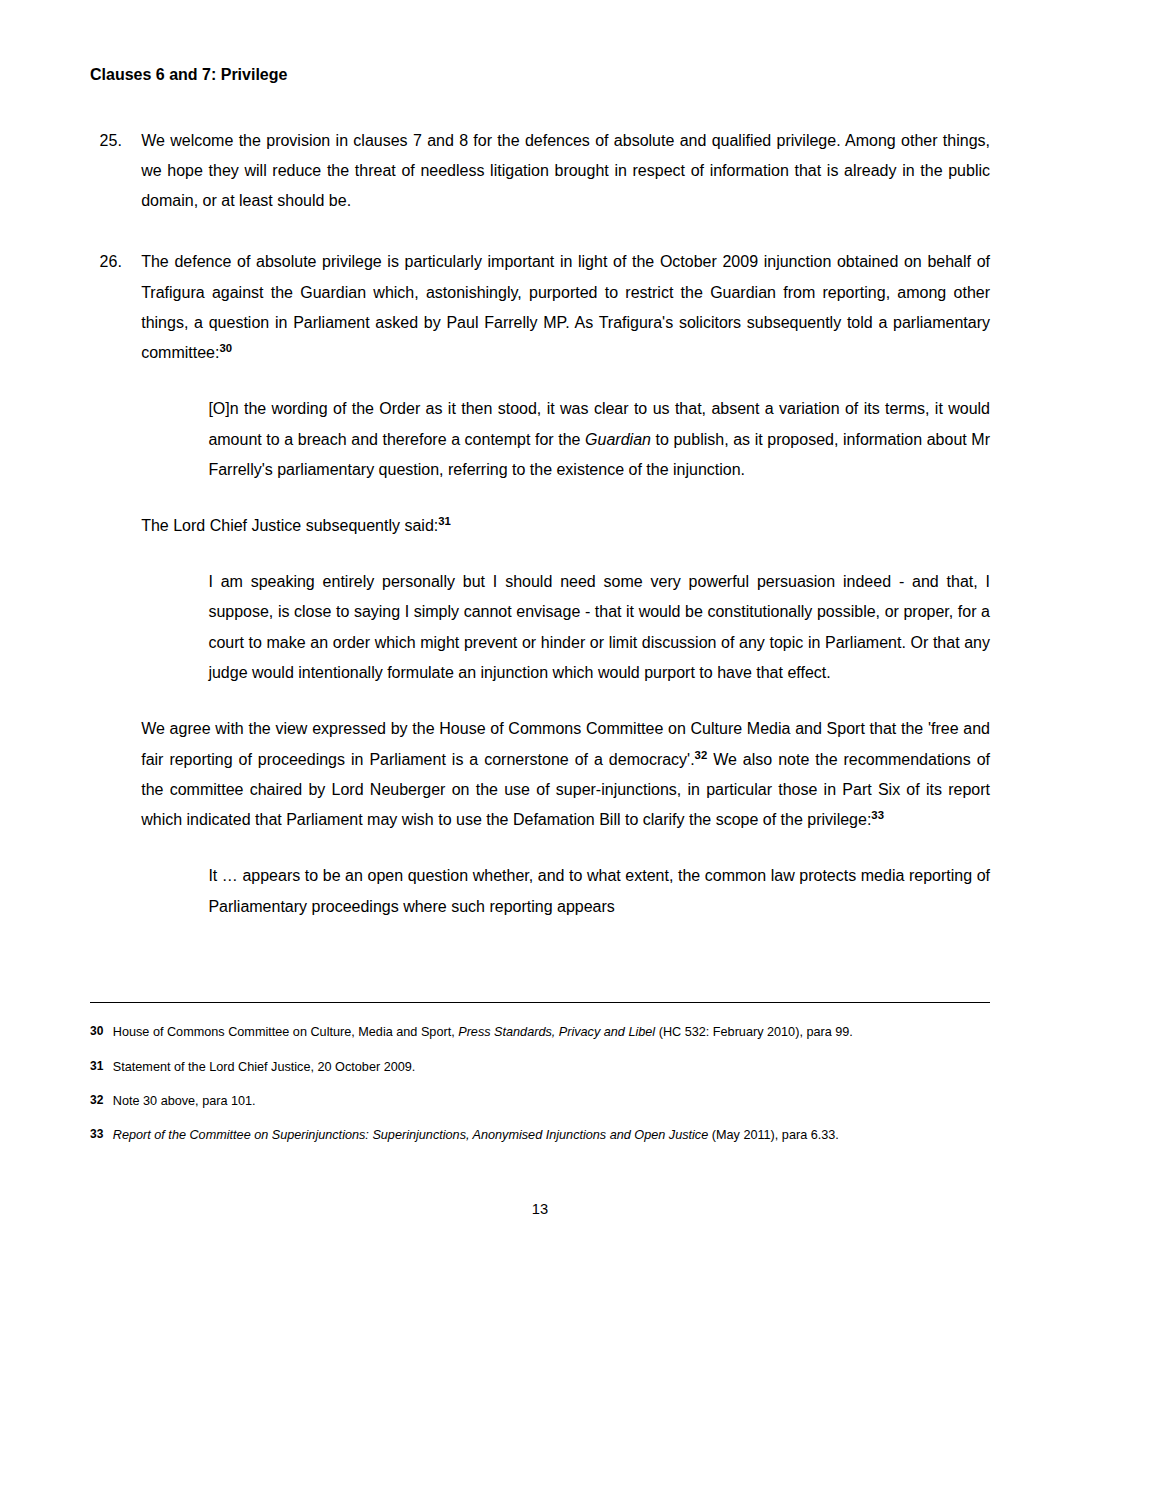Clauses 6 and 7: Privilege
We welcome the provision in clauses 7 and 8 for the defences of absolute and qualified privilege. Among other things, we hope they will reduce the threat of needless litigation brought in respect of information that is already in the public domain, or at least should be.
The defence of absolute privilege is particularly important in light of the October 2009 injunction obtained on behalf of Trafigura against the Guardian which, astonishingly, purported to restrict the Guardian from reporting, among other things, a question in Parliament asked by Paul Farrelly MP. As Trafigura's solicitors subsequently told a parliamentary committee:30
[O]n the wording of the Order as it then stood, it was clear to us that, absent a variation of its terms, it would amount to a breach and therefore a contempt for the Guardian to publish, as it proposed, information about Mr Farrelly's parliamentary question, referring to the existence of the injunction.
The Lord Chief Justice subsequently said:31
I am speaking entirely personally but I should need some very powerful persuasion indeed - and that, I suppose, is close to saying I simply cannot envisage - that it would be constitutionally possible, or proper, for a court to make an order which might prevent or hinder or limit discussion of any topic in Parliament. Or that any judge would intentionally formulate an injunction which would purport to have that effect.
We agree with the view expressed by the House of Commons Committee on Culture Media and Sport that the 'free and fair reporting of proceedings in Parliament is a cornerstone of a democracy'.32 We also note the recommendations of the committee chaired by Lord Neuberger on the use of super-injunctions, in particular those in Part Six of its report which indicated that Parliament may wish to use the Defamation Bill to clarify the scope of the privilege:33
It … appears to be an open question whether, and to what extent, the common law protects media reporting of Parliamentary proceedings where such reporting appears
30 House of Commons Committee on Culture, Media and Sport, Press Standards, Privacy and Libel (HC 532: February 2010), para 99.
31 Statement of the Lord Chief Justice, 20 October 2009.
32 Note 30 above, para 101.
33 Report of the Committee on Superinjunctions: Superinjunctions, Anonymised Injunctions and Open Justice (May 2011), para 6.33.
13